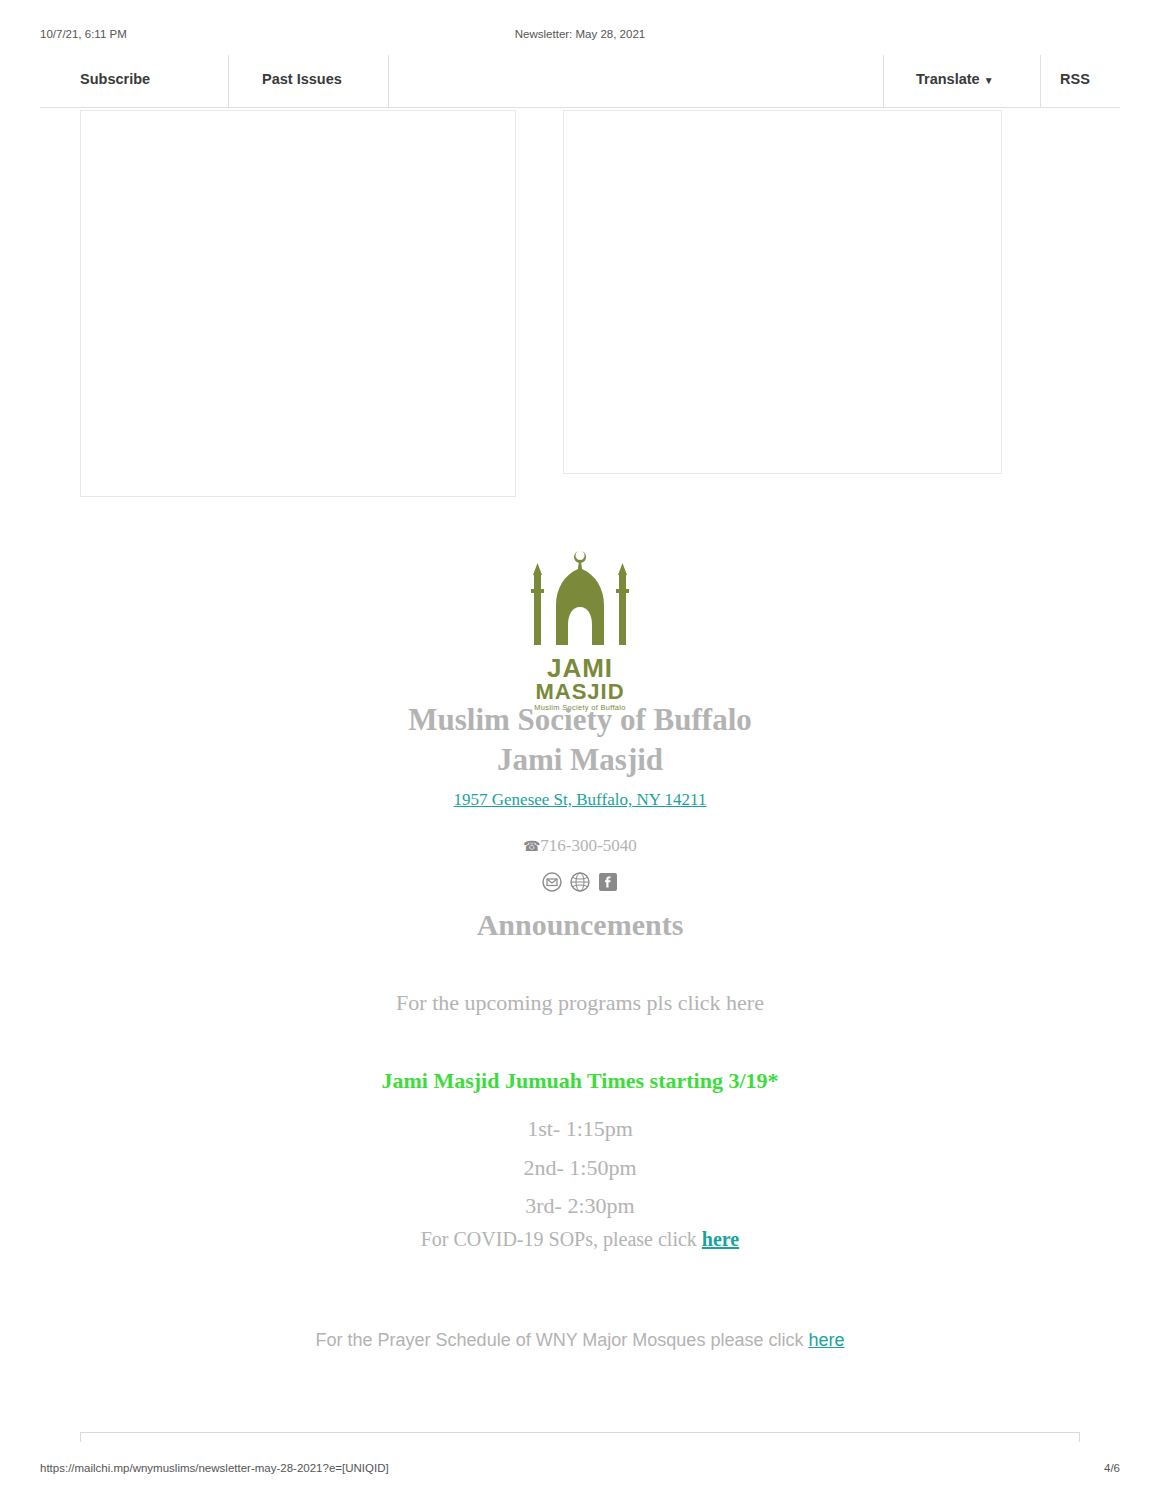10/7/21, 6:11 PM Newsletter: May 28, 2021
Subscribe Past Issues Translate ▼ RSS
JAMI
MASJID
Muslim Society of Buffalo
Muslim Society of Buffalo
Jami Masjid
1957 Genesee St, Buffalo, NY 14211
☎716-300-5040
Announcements
For the upcoming programs pls click here
Jami Masjid Jumuah Times starting 3/19*
1st- 1:15pm
2nd- 1:50pm
3rd- 2:30pm
For COVID-19 SOPs, please click here
For the Prayer Schedule of WNY Major Mosques please click here
https://mailchi.mp/wnymuslims/newsletter-may-28-2021?e=[UNIQID] 4/6